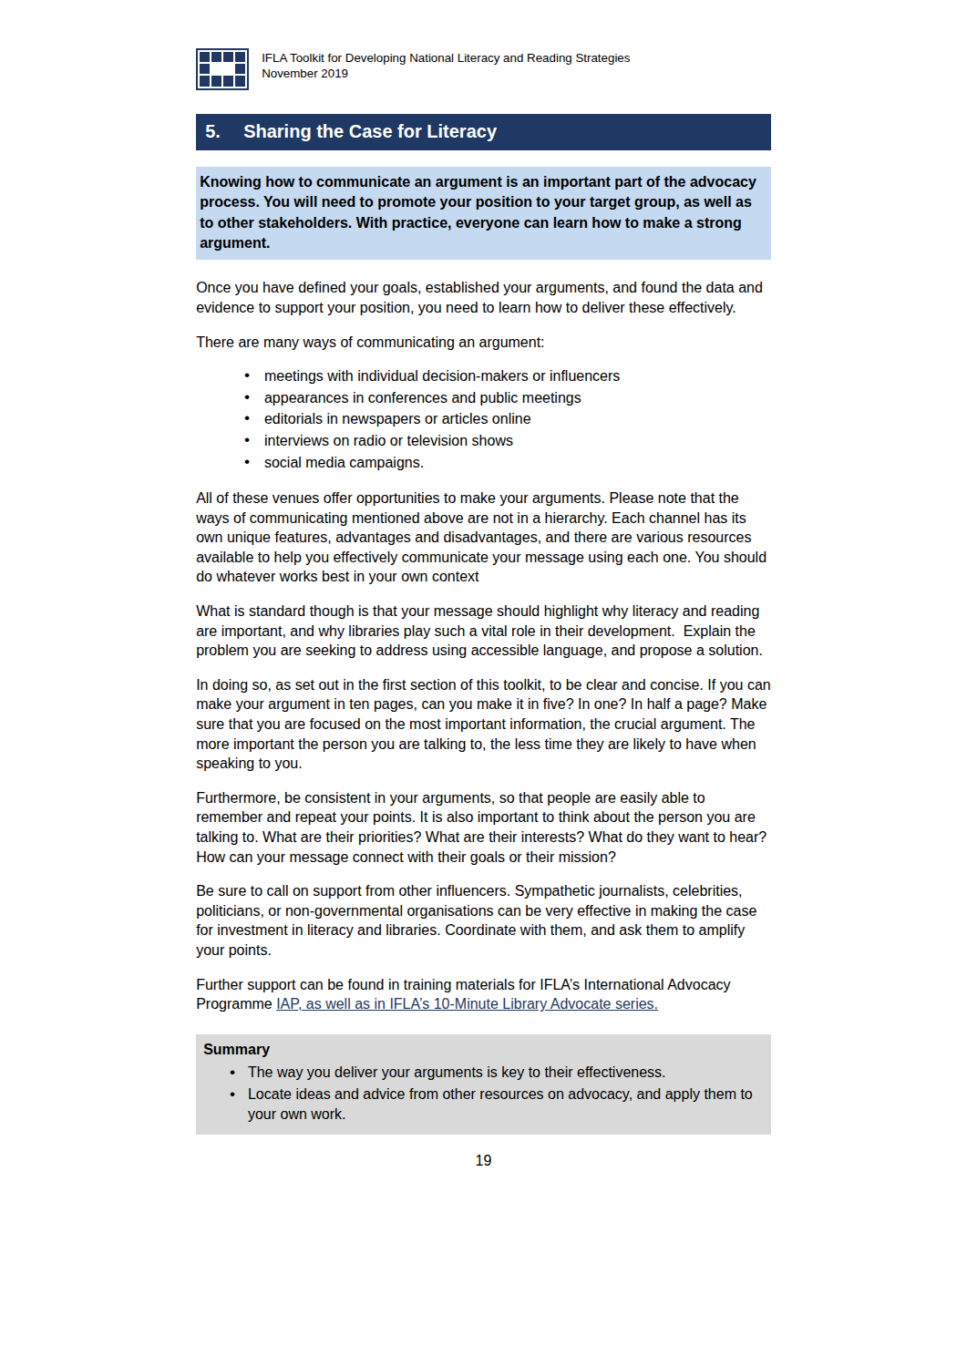IFLA Toolkit for Developing National Literacy and Reading Strategies
November 2019
5. Sharing the Case for Literacy
Knowing how to communicate an argument is an important part of the advocacy process. You will need to promote your position to your target group, as well as to other stakeholders. With practice, everyone can learn how to make a strong argument.
Once you have defined your goals, established your arguments, and found the data and evidence to support your position, you need to learn how to deliver these effectively.
There are many ways of communicating an argument:
meetings with individual decision-makers or influencers
appearances in conferences and public meetings
editorials in newspapers or articles online
interviews on radio or television shows
social media campaigns.
All of these venues offer opportunities to make your arguments. Please note that the ways of communicating mentioned above are not in a hierarchy. Each channel has its own unique features, advantages and disadvantages, and there are various resources available to help you effectively communicate your message using each one. You should do whatever works best in your own context
What is standard though is that your message should highlight why literacy and reading are important, and why libraries play such a vital role in their development. Explain the problem you are seeking to address using accessible language, and propose a solution.
In doing so, as set out in the first section of this toolkit, to be clear and concise. If you can make your argument in ten pages, can you make it in five? In one? In half a page? Make sure that you are focused on the most important information, the crucial argument. The more important the person you are talking to, the less time they are likely to have when speaking to you.
Furthermore, be consistent in your arguments, so that people are easily able to remember and repeat your points. It is also important to think about the person you are talking to. What are their priorities? What are their interests? What do they want to hear? How can your message connect with their goals or their mission?
Be sure to call on support from other influencers. Sympathetic journalists, celebrities, politicians, or non-governmental organisations can be very effective in making the case for investment in literacy and libraries. Coordinate with them, and ask them to amplify your points.
Further support can be found in training materials for IFLA’s International Advocacy Programme IAP, as well as in IFLA’s 10-Minute Library Advocate series.
Summary
The way you deliver your arguments is key to their effectiveness.
Locate ideas and advice from other resources on advocacy, and apply them to your own work.
19